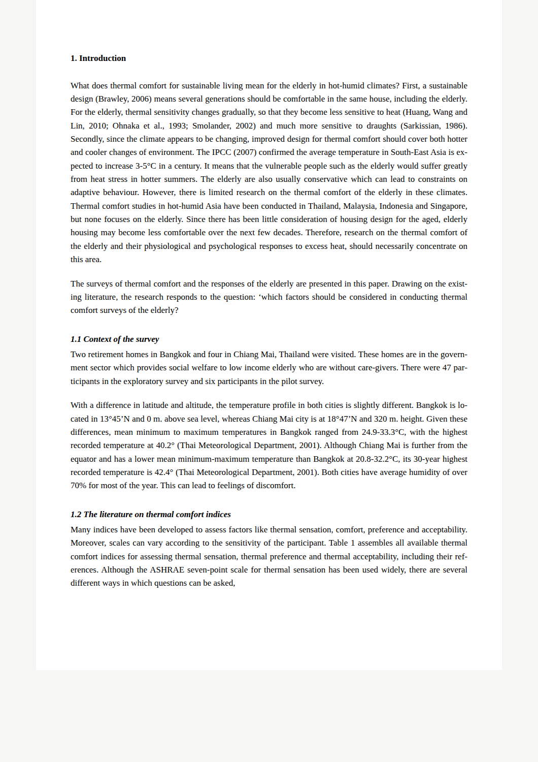1. Introduction
What does thermal comfort for sustainable living mean for the elderly in hot-humid climates? First, a sustainable design (Brawley, 2006) means several generations should be comfortable in the same house, including the elderly. For the elderly, thermal sensitivity changes gradually, so that they become less sensitive to heat (Huang, Wang and Lin, 2010; Ohnaka et al., 1993; Smolander, 2002) and much more sensitive to draughts (Sarkissian, 1986). Secondly, since the climate appears to be changing, improved design for thermal comfort should cover both hotter and cooler changes of environment. The IPCC (2007) confirmed the average temperature in South-East Asia is expected to increase 3-5°C in a century. It means that the vulnerable people such as the elderly would suffer greatly from heat stress in hotter summers. The elderly are also usually conservative which can lead to constraints on adaptive behaviour. However, there is limited research on the thermal comfort of the elderly in these climates. Thermal comfort studies in hot-humid Asia have been conducted in Thailand, Malaysia, Indonesia and Singapore, but none focuses on the elderly. Since there has been little consideration of housing design for the aged, elderly housing may become less comfortable over the next few decades. Therefore, research on the thermal comfort of the elderly and their physiological and psychological responses to excess heat, should necessarily concentrate on this area.
The surveys of thermal comfort and the responses of the elderly are presented in this paper. Drawing on the existing literature, the research responds to the question: ‘which factors should be considered in conducting thermal comfort surveys of the elderly?
1.1 Context of the survey
Two retirement homes in Bangkok and four in Chiang Mai, Thailand were visited. These homes are in the government sector which provides social welfare to low income elderly who are without care-givers. There were 47 participants in the exploratory survey and six participants in the pilot survey.
With a difference in latitude and altitude, the temperature profile in both cities is slightly different. Bangkok is located in 13°45’N and 0 m. above sea level, whereas Chiang Mai city is at 18°47’N and 320 m. height. Given these differences, mean minimum to maximum temperatures in Bangkok ranged from 24.9-33.3°C, with the highest recorded temperature at 40.2° (Thai Meteorological Department, 2001). Although Chiang Mai is further from the equator and has a lower mean minimum-maximum temperature than Bangkok at 20.8-32.2°C, its 30-year highest recorded temperature is 42.4° (Thai Meteorological Department, 2001). Both cities have average humidity of over 70% for most of the year. This can lead to feelings of discomfort.
1.2 The literature on thermal comfort indices
Many indices have been developed to assess factors like thermal sensation, comfort, preference and acceptability. Moreover, scales can vary according to the sensitivity of the participant. Table 1 assembles all available thermal comfort indices for assessing thermal sensation, thermal preference and thermal acceptability, including their references. Although the ASHRAE seven-point scale for thermal sensation has been used widely, there are several different ways in which questions can be asked,